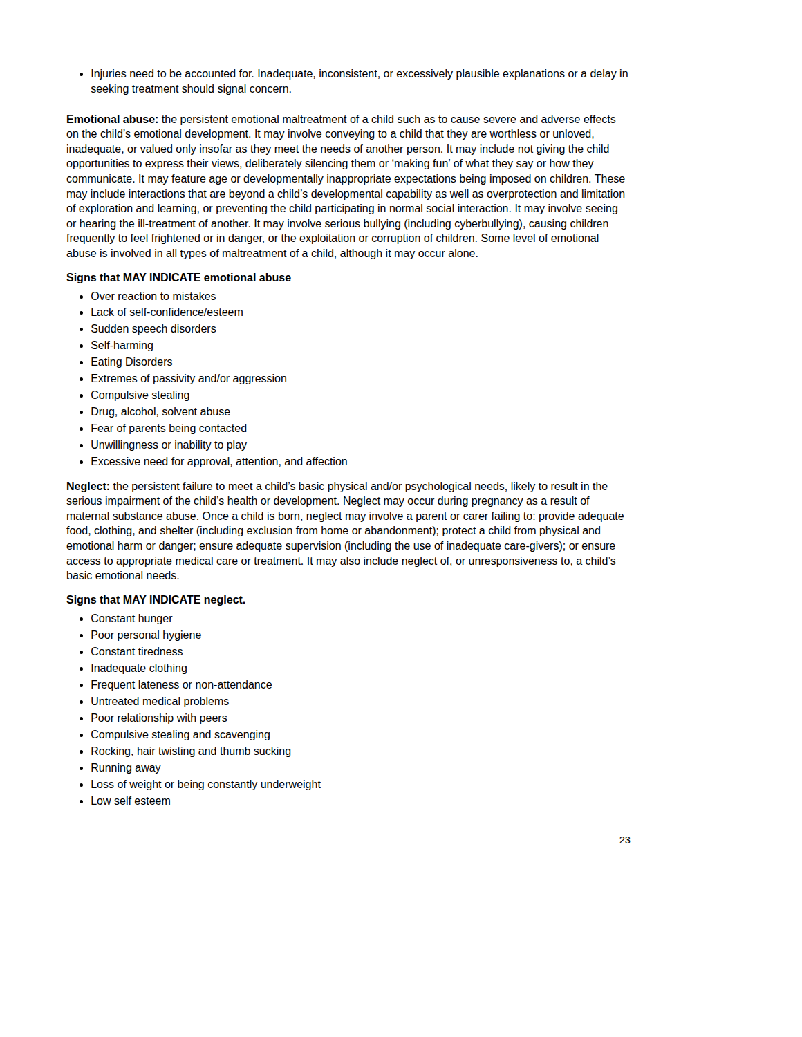Injuries need to be accounted for. Inadequate, inconsistent, or excessively plausible explanations or a delay in seeking treatment should signal concern.
Emotional abuse: the persistent emotional maltreatment of a child such as to cause severe and adverse effects on the child’s emotional development. It may involve conveying to a child that they are worthless or unloved, inadequate, or valued only insofar as they meet the needs of another person. It may include not giving the child opportunities to express their views, deliberately silencing them or ‘making fun’ of what they say or how they communicate. It may feature age or developmentally inappropriate expectations being imposed on children. These may include interactions that are beyond a child’s developmental capability as well as overprotection and limitation of exploration and learning, or preventing the child participating in normal social interaction. It may involve seeing or hearing the ill-treatment of another. It may involve serious bullying (including cyberbullying), causing children frequently to feel frightened or in danger, or the exploitation or corruption of children. Some level of emotional abuse is involved in all types of maltreatment of a child, although it may occur alone.
Signs that MAY INDICATE emotional abuse
Over reaction to mistakes
Lack of self-confidence/esteem
Sudden speech disorders
Self-harming
Eating Disorders
Extremes of passivity and/or aggression
Compulsive stealing
Drug, alcohol, solvent abuse
Fear of parents being contacted
Unwillingness or inability to play
Excessive need for approval, attention, and affection
Neglect: the persistent failure to meet a child’s basic physical and/or psychological needs, likely to result in the serious impairment of the child’s health or development. Neglect may occur during pregnancy as a result of maternal substance abuse. Once a child is born, neglect may involve a parent or carer failing to: provide adequate food, clothing, and shelter (including exclusion from home or abandonment); protect a child from physical and emotional harm or danger; ensure adequate supervision (including the use of inadequate care-givers); or ensure access to appropriate medical care or treatment. It may also include neglect of, or unresponsiveness to, a child’s basic emotional needs.
Signs that MAY INDICATE neglect.
Constant hunger
Poor personal hygiene
Constant tiredness
Inadequate clothing
Frequent lateness or non-attendance
Untreated medical problems
Poor relationship with peers
Compulsive stealing and scavenging
Rocking, hair twisting and thumb sucking
Running away
Loss of weight or being constantly underweight
Low self esteem
23